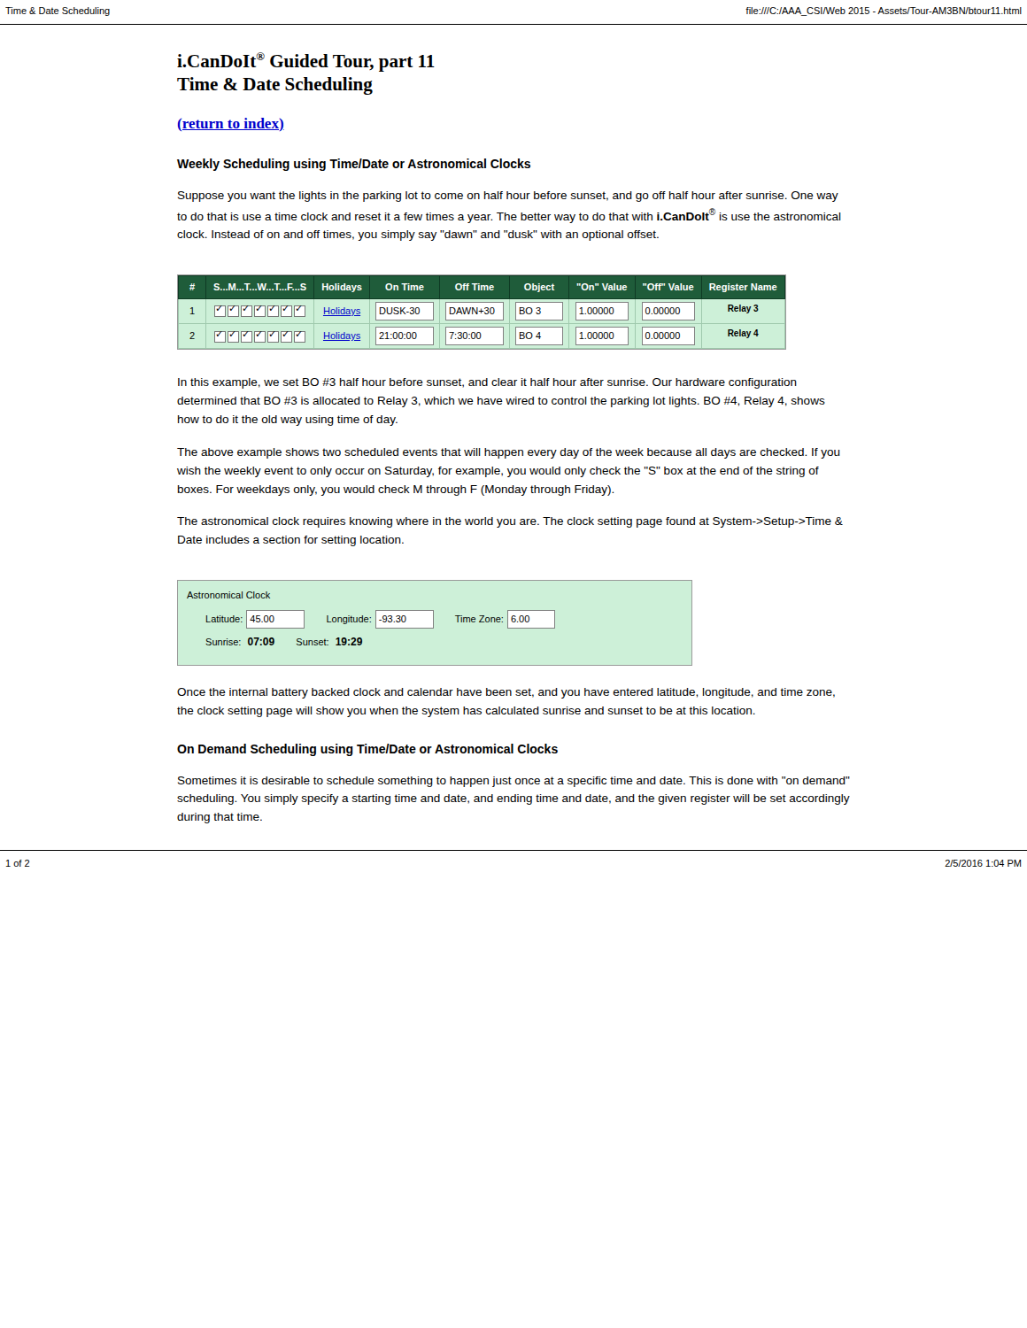Time & Date Scheduling
file:///C:/AAA_CSI/Web 2015 - Assets/Tour-AM3BN/btour11.html
i.CanDoIt® Guided Tour, part 11 Time & Date Scheduling
(return to index)
Weekly Scheduling using Time/Date or Astronomical Clocks
Suppose you want the lights in the parking lot to come on half hour before sunset, and go off half hour after sunrise. One way to do that is use a time clock and reset it a few times a year. The better way to do that with i.CanDoIt® is use the astronomical clock. Instead of on and off times, you simply say "dawn" and "dusk" with an optional offset.
| # | S...M...T...W...T...F...S | Holidays | On Time | Off Time | Object | "On" Value | "Off" Value | Register Name |
| --- | --- | --- | --- | --- | --- | --- | --- | --- |
| 1 | | Holidays | DUSK-30 | DAWN+30 | BO 3 | 1.00000 | 0.00000 | Relay 3 |
| 2 | | Holidays | 21:00:00 | 7:30:00 | BO 4 | 1.00000 | 0.00000 | Relay 4 |
In this example, we set BO #3 half hour before sunset, and clear it half hour after sunrise. Our hardware configuration determined that BO #3 is allocated to Relay 3, which we have wired to control the parking lot lights. BO #4, Relay 4, shows how to do it the old way using time of day.
The above example shows two scheduled events that will happen every day of the week because all days are checked. If you wish the weekly event to only occur on Saturday, for example, you would only check the "S" box at the end of the string of boxes. For weekdays only, you would check M through F (Monday through Friday).
The astronomical clock requires knowing where in the world you are. The clock setting page found at System->Setup->Time & Date includes a section for setting location.
Astronomical Clock
Latitude: 45.00 Longitude:-93.30 Time Zone: 6.00
Sunrise: 07:09 Sunset: 19:29
Once the internal battery backed clock and calendar have been set, and you have entered latitude, longitude, and time zone, the clock setting page will show you when the system has calculated sunrise and sunset to be at this location.
On Demand Scheduling using Time/Date or Astronomical Clocks
Sometimes it is desirable to schedule something to happen just once at a specific time and date. This is done with "on demand" scheduling. You simply specify a starting time and date, and ending time and date, and the given register will be set accordingly during that time.
1 of 2
2/5/2016 1:04 PM